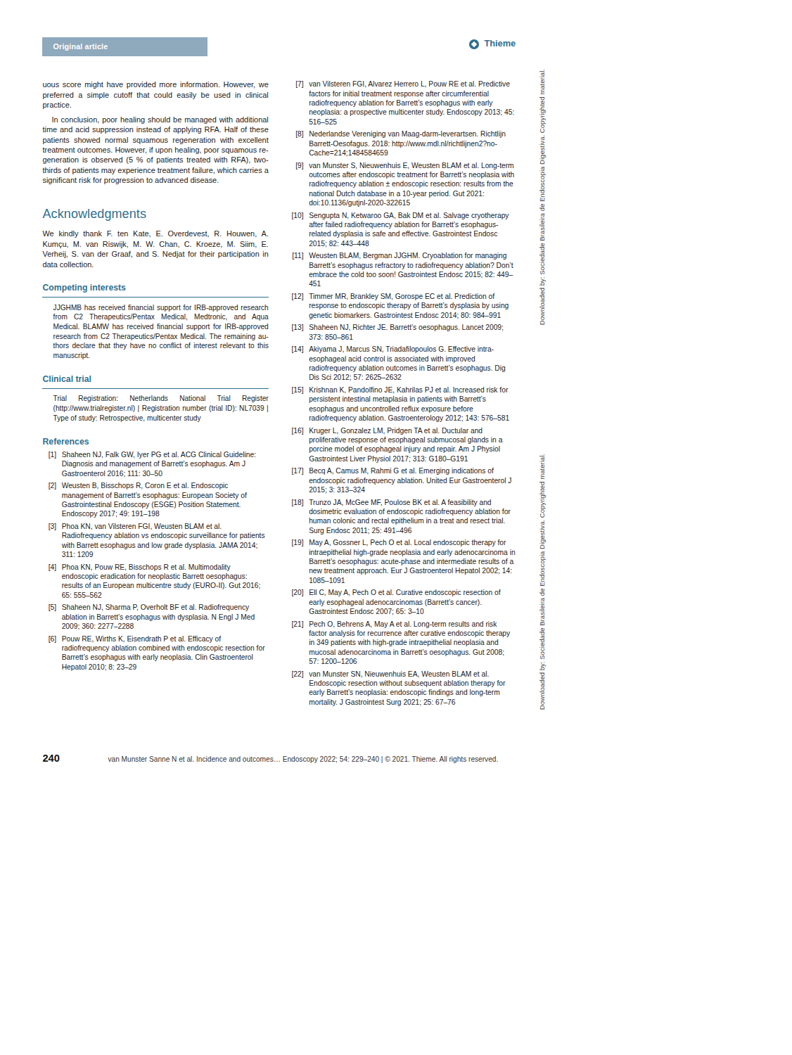Original article
Thieme
Downloaded by: Sociedade Brasileira de Endoscopia Digestiva. Copyrighted material.
uous score might have provided more information. However, we preferred a simple cutoff that could easily be used in clinical practice.
In conclusion, poor healing should be managed with additional time and acid suppression instead of applying RFA. Half of these patients showed normal squamous regeneration with excellent treatment outcomes. However, if upon healing, poor squamous regeneration is observed (5 % of patients treated with RFA), two-thirds of patients may experience treatment failure, which carries a significant risk for progression to advanced disease.
Acknowledgments
We kindly thank F. ten Kate, E. Overdevest, R. Houwen, A. Kumçu, M. van Riswijk, M. W. Chan, C. Kroeze, M. Siim, E. Verheij, S. van der Graaf, and S. Nedjat for their participation in data collection.
Competing interests
JJGHMB has received financial support for IRB-approved research from C2 Therapeutics/Pentax Medical, Medtronic, and Aqua Medical. BLAMW has received financial support for IRB-approved research from C2 Therapeutics/Pentax Medical. The remaining authors declare that they have no conflict of interest relevant to this manuscript.
Clinical trial
Trial Registration: Netherlands National Trial Register (http://www.trialregister.nl) | Registration number (trial ID): NL7039 | Type of study: Retrospective, multicenter study
References
[1] Shaheen NJ, Falk GW, Iyer PG et al. ACG Clinical Guideline: Diagnosis and management of Barrett’s esophagus. Am J Gastroenterol 2016; 111: 30–50
[2] Weusten B, Bisschops R, Coron E et al. Endoscopic management of Barrett’s esophagus: European Society of Gastrointestinal Endoscopy (ESGE) Position Statement. Endoscopy 2017; 49: 191–198
[3] Phoa KN, van Vilsteren FGI, Weusten BLAM et al. Radiofrequency ablation vs endoscopic surveillance for patients with Barrett esophagus and low grade dysplasia. JAMA 2014; 311: 1209
[4] Phoa KN, Pouw RE, Bisschops R et al. Multimodality endoscopic eradication for neoplastic Barrett oesophagus: results of an European multicentre study (EURO-II). Gut 2016; 65: 555–562
[5] Shaheen NJ, Sharma P, Overholt BF et al. Radiofrequency ablation in Barrett’s esophagus with dysplasia. N Engl J Med 2009; 360: 2277–2288
[6] Pouw RE, Wirths K, Eisendrath P et al. Efficacy of radiofrequency ablation combined with endoscopic resection for Barrett’s esophagus with early neoplasia. Clin Gastroenterol Hepatol 2010; 8: 23–29
[7] van Vilsteren FGI, Alvarez Herrero L, Pouw RE et al. Predictive factors for initial treatment response after circumferential radiofrequency ablation for Barrett’s esophagus with early neoplasia: a prospective multicenter study. Endoscopy 2013; 45: 516–525
[8] Nederlandse Vereniging van Maag-darm-leverartsen. Richtlijn Barrett-Oesofagus. 2018: http://www.mdl.nl/richtlijnen2?no-Cache=214;1484584659
[9] van Munster S, Nieuwenhuis E, Weusten BLAM et al. Long-term outcomes after endoscopic treatment for Barrett’s neoplasia with radiofrequency ablation ± endoscopic resection: results from the national Dutch database in a 10-year period. Gut 2021: doi:10.1136/gutjnl-2020-322615
[10] Sengupta N, Ketwaroo GA, Bak DM et al. Salvage cryotherapy after failed radiofrequency ablation for Barrett’s esophagus-related dysplasia is safe and effective. Gastrointest Endosc 2015; 82: 443–448
[11] Weusten BLAM, Bergman JJGHM. Cryoablation for managing Barrett’s esophagus refractory to radiofrequency ablation? Don’t embrace the cold too soon! Gastrointest Endosc 2015; 82: 449–451
[12] Timmer MR, Brankley SM, Gorospe EC et al. Prediction of response to endoscopic therapy of Barrett’s dysplasia by using genetic biomarkers. Gastrointest Endosc 2014; 80: 984–991
[13] Shaheen NJ, Richter JE. Barrett’s oesophagus. Lancet 2009; 373: 850–861
[14] Akiyama J, Marcus SN, Triadafilopoulos G. Effective intra-esophageal acid control is associated with improved radiofrequency ablation outcomes in Barrett’s esophagus. Dig Dis Sci 2012; 57: 2625–2632
[15] Krishnan K, Pandolfino JE, Kahrilas PJ et al. Increased risk for persistent intestinal metaplasia in patients with Barrett’s esophagus and uncontrolled reflux exposure before radiofrequency ablation. Gastroenterology 2012; 143: 576–581
[16] Kruger L, Gonzalez LM, Pridgen TA et al. Ductular and proliferative response of esophageal submucosal glands in a porcine model of esophageal injury and repair. Am J Physiol Gastrointest Liver Physiol 2017; 313: G180–G191
[17] Becq A, Camus M, Rahmi G et al. Emerging indications of endoscopic radiofrequency ablation. United Eur Gastroenterol J 2015; 3: 313–324
[18] Trunzo JA, McGee MF, Poulose BK et al. A feasibility and dosimetric evaluation of endoscopic radiofrequency ablation for human colonic and rectal epithelium in a treat and resect trial. Surg Endosc 2011; 25: 491–496
[19] May A, Gossner L, Pech O et al. Local endoscopic therapy for intraepithelial high-grade neoplasia and early adenocarcinoma in Barrett’s oesophagus: acute-phase and intermediate results of a new treatment approach. Eur J Gastroenterol Hepatol 2002; 14: 1085–1091
[20] Ell C, May A, Pech O et al. Curative endoscopic resection of early esophageal adenocarcinomas (Barrett’s cancer). Gastrointest Endosc 2007; 65: 3–10
[21] Pech O, Behrens A, May A et al. Long-term results and risk factor analysis for recurrence after curative endoscopic therapy in 349 patients with high-grade intraepithelial neoplasia and mucosal adenocarcinoma in Barrett’s oesophagus. Gut 2008; 57: 1200–1206
[22] van Munster SN, Nieuwenhuis EA, Weusten BLAM et al. Endoscopic resection without subsequent ablation therapy for early Barrett’s neoplasia: endoscopic findings and long-term mortality. J Gastrointest Surg 2021; 25: 67–76
Downloaded by: Sociedade Brasileira de Endoscopia Digestiva. Copyrighted material.
240
van Munster Sanne N et al. Incidence and outcomes… Endoscopy 2022; 54: 229–240 | © 2021. Thieme. All rights reserved.